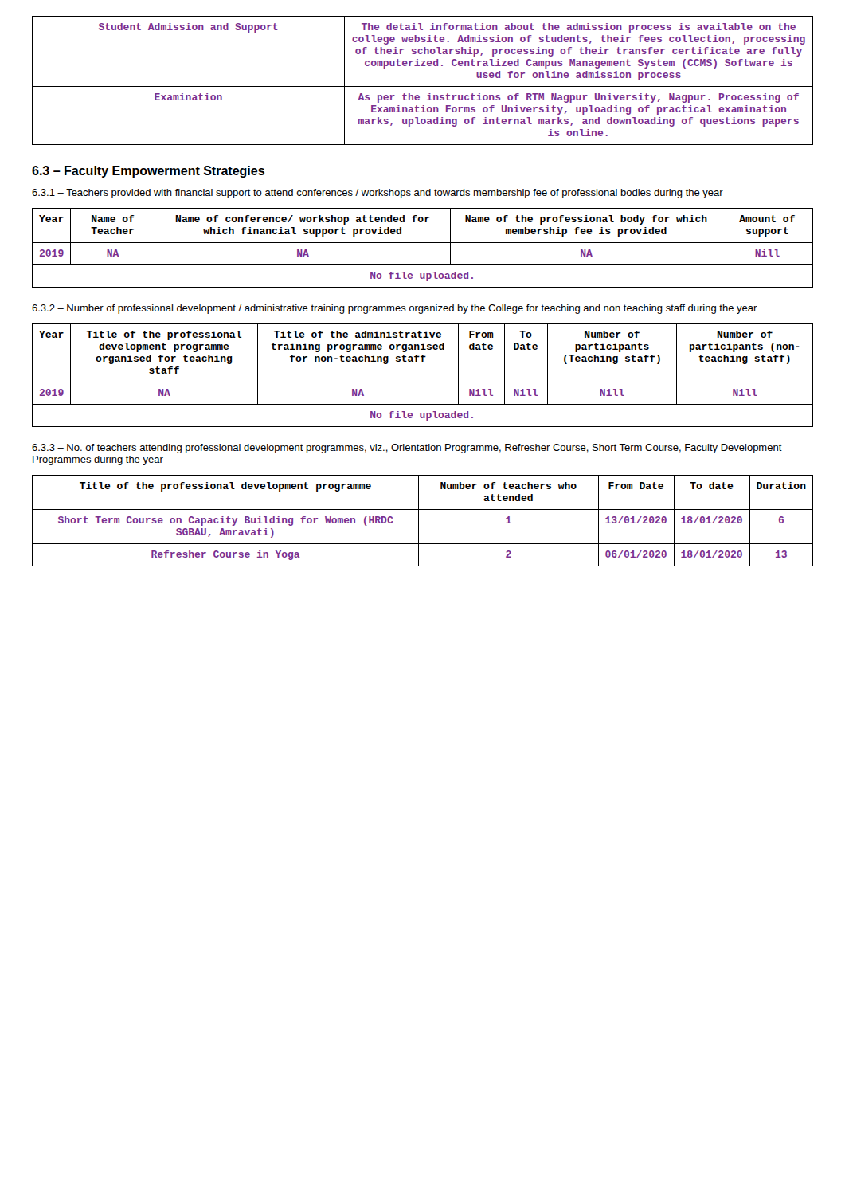| Student Admission and Support | The detail information about the admission process is available on the college website. Admission of students, their fees collection, processing of their scholarship, processing of their transfer certificate are fully computerized. Centralized Campus Management System (CCMS) Software is used for online admission process |
| Examination | As per the instructions of RTM Nagpur University, Nagpur. Processing of Examination Forms of University, uploading of practical examination marks, uploading of internal marks, and downloading of questions papers is online. |
6.3 – Faculty Empowerment Strategies
6.3.1 – Teachers provided with financial support to attend conferences / workshops and towards membership fee of professional bodies during the year
| Year | Name of Teacher | Name of conference/ workshop attended for which financial support provided | Name of the professional body for which membership fee is provided | Amount of support |
| --- | --- | --- | --- | --- |
| 2019 | NA | NA | NA | Nill |
| No file uploaded. |
6.3.2 – Number of professional development / administrative training programmes organized by the College for teaching and non teaching staff during the year
| Year | Title of the professional development programme organised for teaching staff | Title of the administrative training programme organised for non-teaching staff | From date | To Date | Number of participants (Teaching staff) | Number of participants (non-teaching staff) |
| --- | --- | --- | --- | --- | --- | --- |
| 2019 | NA | NA | Nill | Nill | Nill | Nill |
| No file uploaded. |
6.3.3 – No. of teachers attending professional development programmes, viz., Orientation Programme, Refresher Course, Short Term Course, Faculty Development Programmes during the year
| Title of the professional development programme | Number of teachers who attended | From Date | To date | Duration |
| --- | --- | --- | --- | --- |
| Short Term Course on Capacity Building for Women (HRDC SGBAU, Amravati) | 1 | 13/01/2020 | 18/01/2020 | 6 |
| Refresher Course in Yoga | 2 | 06/01/2020 | 18/01/2020 | 13 |